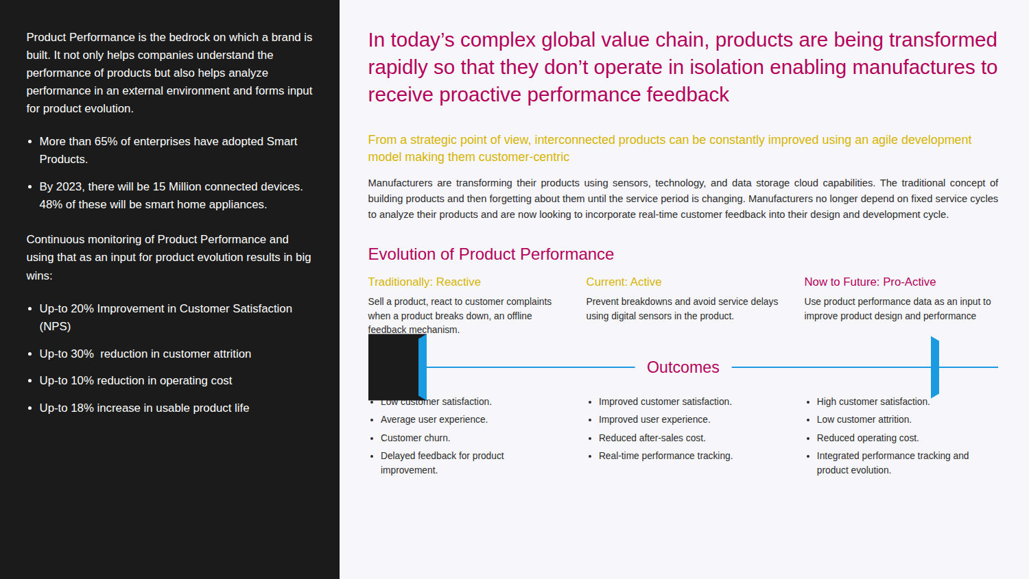Product Performance is the bedrock on which a brand is built. It not only helps companies understand the performance of products but also helps analyze performance in an external environment and forms input for product evolution.
More than 65% of enterprises have adopted Smart Products.
By 2023, there will be 15 Million connected devices. 48% of these will be smart home appliances.
Continuous monitoring of Product Performance and using that as an input for product evolution results in big wins:
Up-to 20% Improvement in Customer Satisfaction (NPS)
Up-to 30% reduction in customer attrition
Up-to 10% reduction in operating cost
Up-to 18% increase in usable product life
In today’s complex global value chain, products are being transformed rapidly so that they don’t operate in isolation enabling manufactures to receive proactive performance feedback
From a strategic point of view, interconnected products can be constantly improved using an agile development model making them customer-centric
Manufacturers are transforming their products using sensors, technology, and data storage cloud capabilities. The traditional concept of building products and then forgetting about them until the service period is changing. Manufacturers no longer depend on fixed service cycles to analyze their products and are now looking to incorporate real-time customer feedback into their design and development cycle.
Evolution of Product Performance
Traditionally: Reactive
Sell a product, react to customer complaints when a product breaks down, an offline feedback mechanism.
Current: Active
Prevent breakdowns and avoid service delays using digital sensors in the product.
Now to Future: Pro-Active
Use product performance data as an input to improve product design and performance
Outcomes
Low customer satisfaction.
Average user experience.
Customer churn.
Delayed feedback for product improvement.
Improved customer satisfaction.
Improved user experience.
Reduced after-sales cost.
Real-time performance tracking.
High customer satisfaction.
Low customer attrition.
Reduced operating cost.
Integrated performance tracking and product evolution.